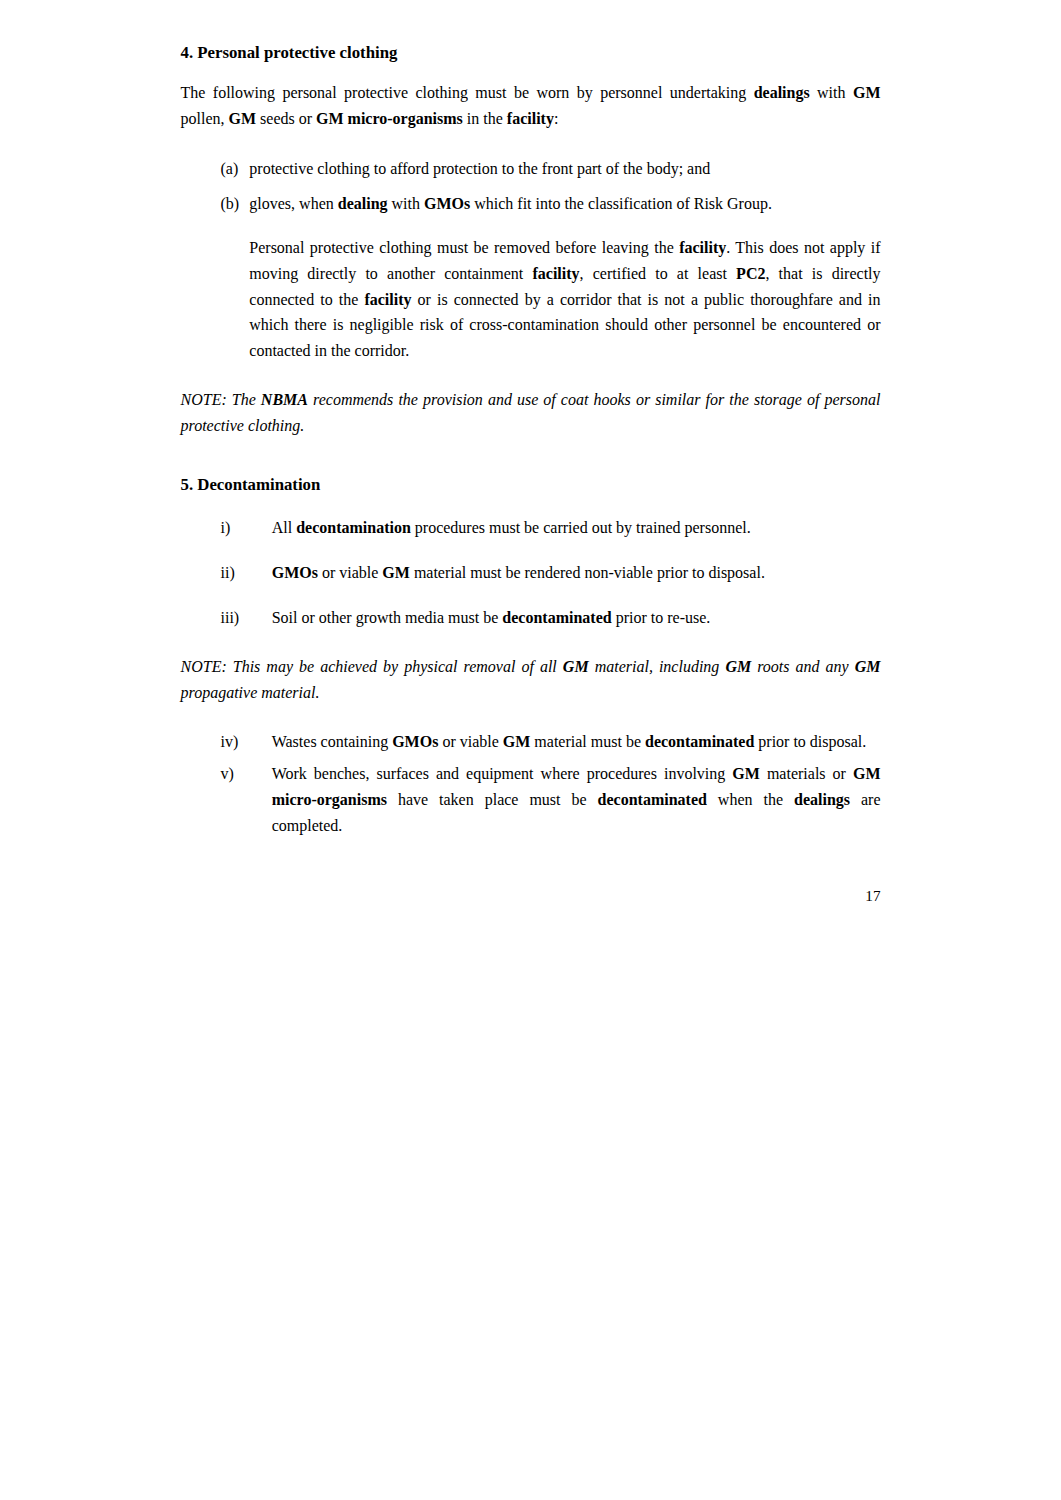4. Personal protective clothing
The following personal protective clothing must be worn by personnel undertaking dealings with GM pollen, GM seeds or GM micro-organisms in the facility:
(a) protective clothing to afford protection to the front part of the body; and
(b) gloves, when dealing with GMOs which fit into the classification of Risk Group.
Personal protective clothing must be removed before leaving the facility. This does not apply if moving directly to another containment facility, certified to at least PC2, that is directly connected to the facility or is connected by a corridor that is not a public thoroughfare and in which there is negligible risk of cross-contamination should other personnel be encountered or contacted in the corridor.
NOTE: The NBMA recommends the provision and use of coat hooks or similar for the storage of personal protective clothing.
5. Decontamination
i) All decontamination procedures must be carried out by trained personnel.
ii) GMOs or viable GM material must be rendered non-viable prior to disposal.
iii) Soil or other growth media must be decontaminated prior to re-use.
NOTE: This may be achieved by physical removal of all GM material, including GM roots and any GM propagative material.
iv) Wastes containing GMOs or viable GM material must be decontaminated prior to disposal.
v) Work benches, surfaces and equipment where procedures involving GM materials or GM micro-organisms have taken place must be decontaminated when the dealings are completed.
17